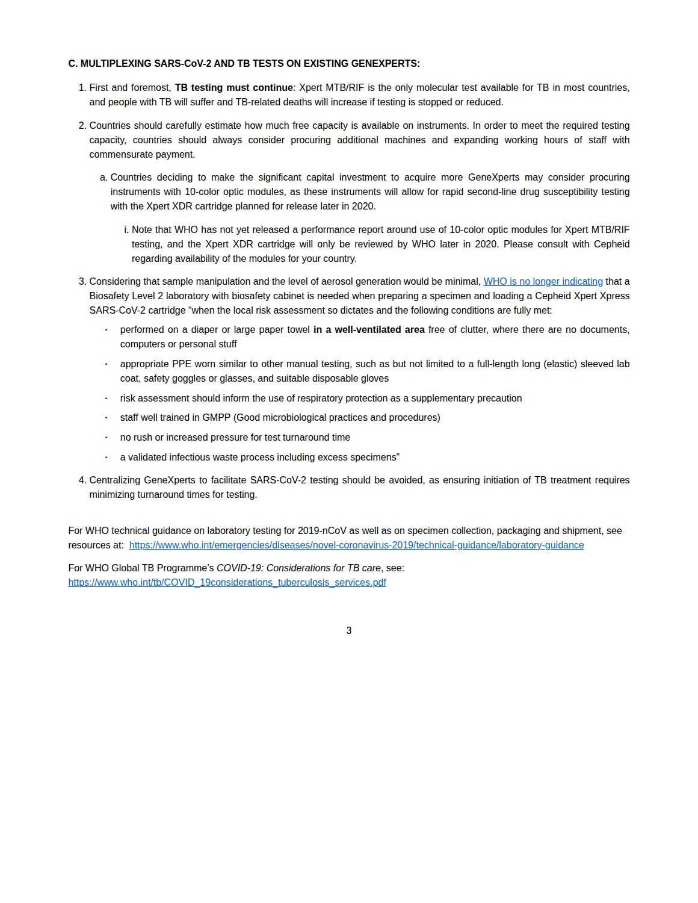C. MULTIPLEXING SARS-CoV-2 AND TB TESTS ON EXISTING GENEXPERTS:
First and foremost, TB testing must continue: Xpert MTB/RIF is the only molecular test available for TB in most countries, and people with TB will suffer and TB-related deaths will increase if testing is stopped or reduced.
Countries should carefully estimate how much free capacity is available on instruments. In order to meet the required testing capacity, countries should always consider procuring additional machines and expanding working hours of staff with commensurate payment.
Countries deciding to make the significant capital investment to acquire more GeneXperts may consider procuring instruments with 10-color optic modules, as these instruments will allow for rapid second-line drug susceptibility testing with the Xpert XDR cartridge planned for release later in 2020.
Note that WHO has not yet released a performance report around use of 10-color optic modules for Xpert MTB/RIF testing, and the Xpert XDR cartridge will only be reviewed by WHO later in 2020. Please consult with Cepheid regarding availability of the modules for your country.
Considering that sample manipulation and the level of aerosol generation would be minimal, WHO is no longer indicating that a Biosafety Level 2 laboratory with biosafety cabinet is needed when preparing a specimen and loading a Cepheid Xpert Xpress SARS-CoV-2 cartridge “when the local risk assessment so dictates and the following conditions are fully met:
performed on a diaper or large paper towel in a well-ventilated area free of clutter, where there are no documents, computers or personal stuff
appropriate PPE worn similar to other manual testing, such as but not limited to a full-length long (elastic) sleeved lab coat, safety goggles or glasses, and suitable disposable gloves
risk assessment should inform the use of respiratory protection as a supplementary precaution
staff well trained in GMPP (Good microbiological practices and procedures)
no rush or increased pressure for test turnaround time
a validated infectious waste process including excess specimens”
Centralizing GeneXperts to facilitate SARS-CoV-2 testing should be avoided, as ensuring initiation of TB treatment requires minimizing turnaround times for testing.
For WHO technical guidance on laboratory testing for 2019-nCoV as well as on specimen collection, packaging and shipment, see resources at: https://www.who.int/emergencies/diseases/novel-coronavirus-2019/technical-guidance/laboratory-guidance
For WHO Global TB Programme’s COVID-19: Considerations for TB care, see:
https://www.who.int/tb/COVID_19considerations_tuberculosis_services.pdf
3